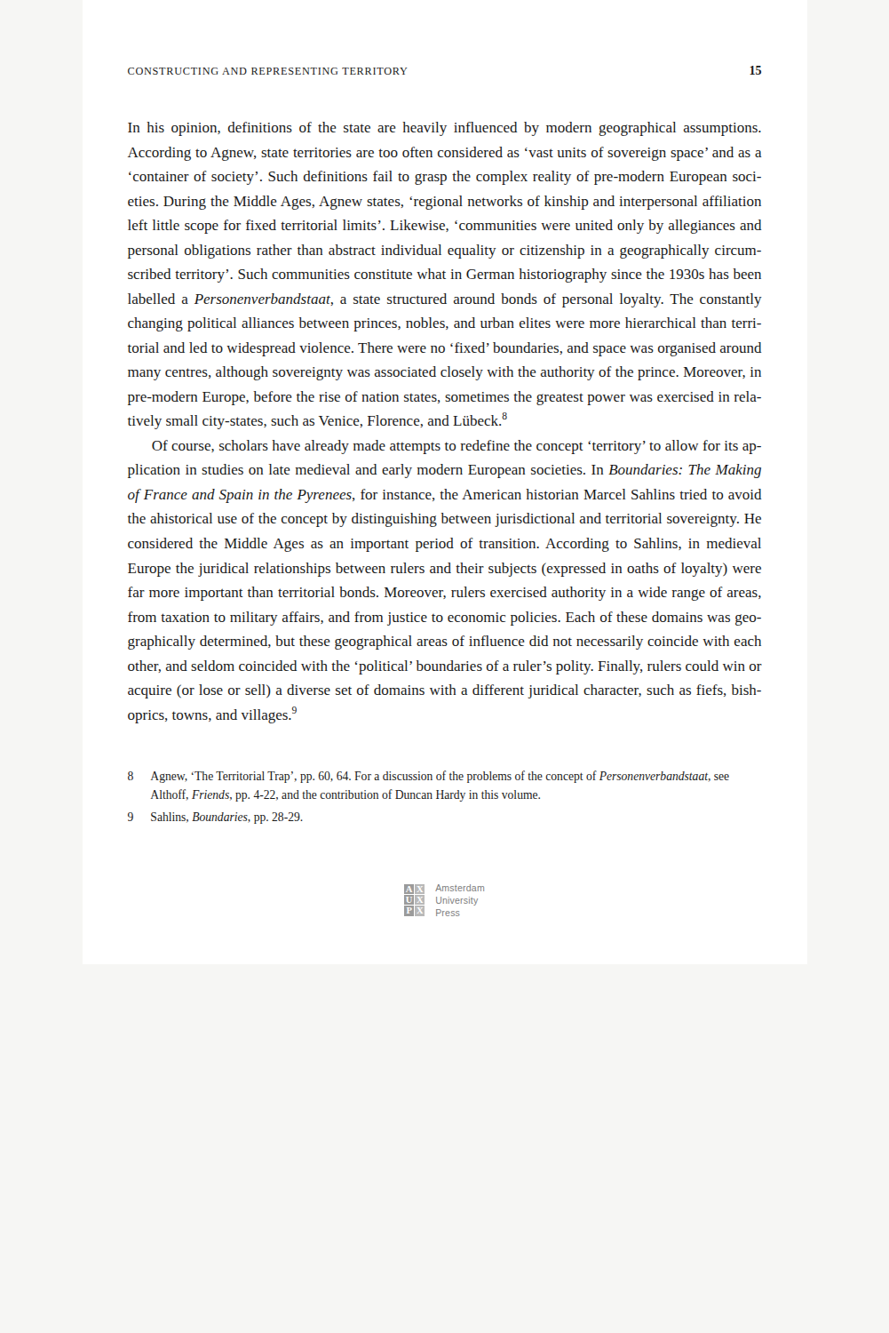Constructing and Representing Territory 15
In his opinion, definitions of the state are heavily influenced by modern geographical assumptions. According to Agnew, state territories are too often considered as ‘vast units of sovereign space’ and as a ‘container of society’. Such definitions fail to grasp the complex reality of pre-modern European societies. During the Middle Ages, Agnew states, ‘regional networks of kinship and interpersonal affiliation left little scope for fixed territorial limits’. Likewise, ‘communities were united only by allegiances and personal obligations rather than abstract individual equality or citizenship in a geographically circumscribed territory’. Such communities constitute what in German historiography since the 1930s has been labelled a Personenverbandstaat, a state structured around bonds of personal loyalty. The constantly changing political alliances between princes, nobles, and urban elites were more hierarchical than territorial and led to widespread violence. There were no ‘fixed’ boundaries, and space was organised around many centres, although sovereignty was associated closely with the authority of the prince. Moreover, in pre-modern Europe, before the rise of nation states, sometimes the greatest power was exercised in relatively small city-states, such as Venice, Florence, and Lübeck.8
Of course, scholars have already made attempts to redefine the concept ‘territory’ to allow for its application in studies on late medieval and early modern European societies. In Boundaries: The Making of France and Spain in the Pyrenees, for instance, the American historian Marcel Sahlins tried to avoid the ahistorical use of the concept by distinguishing between jurisdictional and territorial sovereignty. He considered the Middle Ages as an important period of transition. According to Sahlins, in medieval Europe the juridical relationships between rulers and their subjects (expressed in oaths of loyalty) were far more important than territorial bonds. Moreover, rulers exercised authority in a wide range of areas, from taxation to military affairs, and from justice to economic policies. Each of these domains was geographically determined, but these geographical areas of influence did not necessarily coincide with each other, and seldom coincided with the ‘political’ boundaries of a ruler’s polity. Finally, rulers could win or acquire (or lose or sell) a diverse set of domains with a different juridical character, such as fiefs, bishoprics, towns, and villages.9
8 Agnew, ‘The Territorial Trap’, pp. 60, 64. For a discussion of the problems of the concept of Personenverbandstaat, see Althoff, Friends, pp. 4-22, and the contribution of Duncan Hardy in this volume.
9 Sahlins, Boundaries, pp. 28-29.
AX UX PX
Amsterdam
University
Press